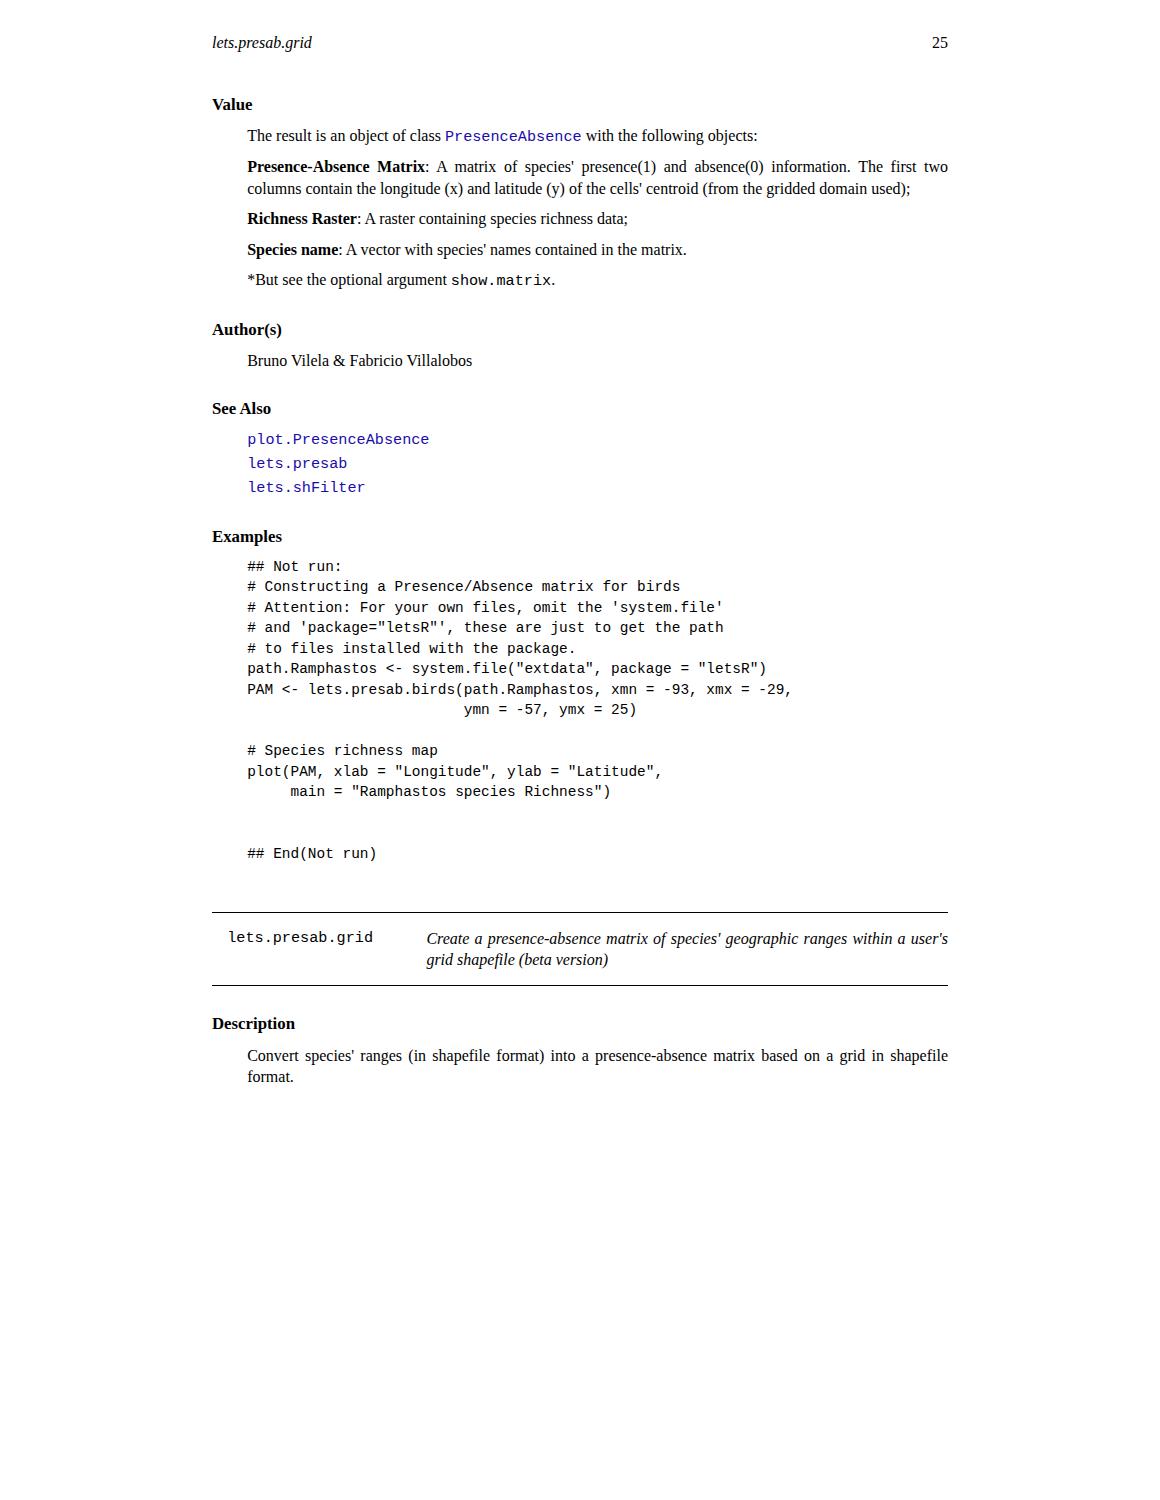lets.presab.grid 25
Value
The result is an object of class PresenceAbsence with the following objects:
Presence-Absence Matrix: A matrix of species' presence(1) and absence(0) information. The first two columns contain the longitude (x) and latitude (y) of the cells' centroid (from the gridded domain used);
Richness Raster: A raster containing species richness data;
Species name: A vector with species' names contained in the matrix.
*But see the optional argument show.matrix.
Author(s)
Bruno Vilela & Fabricio Villalobos
See Also
plot.PresenceAbsence lets.presab lets.shFilter
Examples
## Not run: 
# Constructing a Presence/Absence matrix for birds
# Attention: For your own files, omit the 'system.file'
# and 'package="letsR"', these are just to get the path
# to files installed with the package.
path.Ramphastos <- system.file("extdata", package = "letsR")
PAM <- lets.presab.birds(path.Ramphastos, xmn = -93, xmx = -29,
                         ymn = -57, ymx = 25)

# Species richness map
plot(PAM, xlab = "Longitude", ylab = "Latitude",
     main = "Ramphastos species Richness")


## End(Not run)
lets.presab.grid
Create a presence-absence matrix of species' geographic ranges within a user's grid shapefile (beta version)
Description
Convert species' ranges (in shapefile format) into a presence-absence matrix based on a grid in shapefile format.